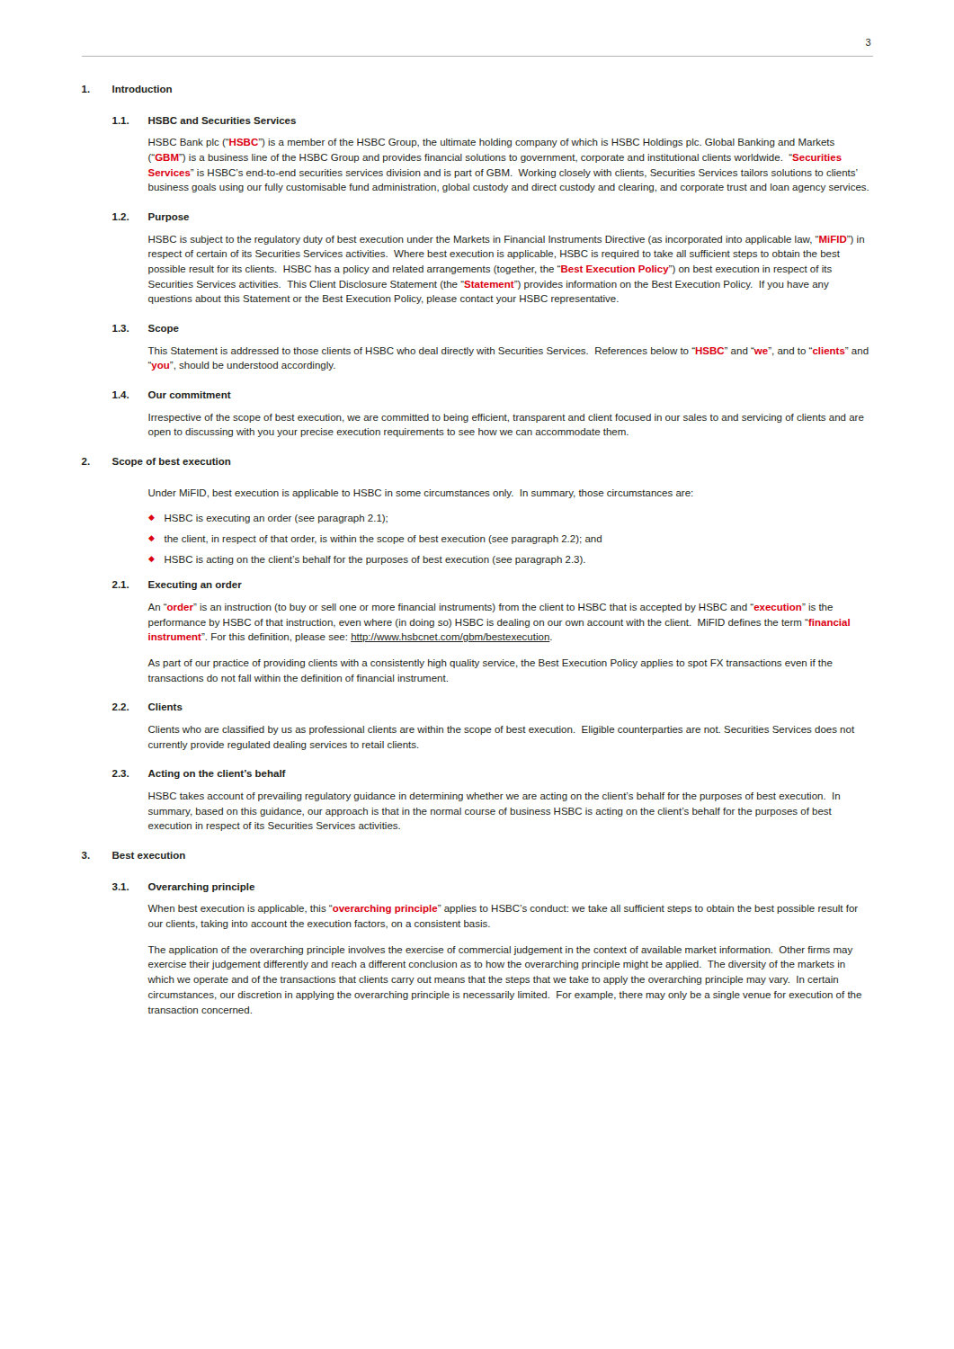3
1.
Introduction
1.1.
HSBC and Securities Services
HSBC Bank plc (“HSBC”) is a member of the HSBC Group, the ultimate holding company of which is HSBC Holdings plc. Global Banking and Markets (“GBM”) is a business line of the HSBC Group and provides financial solutions to government, corporate and institutional clients worldwide. “Securities Services” is HSBC’s end-to-end securities services division and is part of GBM. Working closely with clients, Securities Services tailors solutions to clients’ business goals using our fully customisable fund administration, global custody and direct custody and clearing, and corporate trust and loan agency services.
1.2.
Purpose
HSBC is subject to the regulatory duty of best execution under the Markets in Financial Instruments Directive (as incorporated into applicable law, “MiFID”) in respect of certain of its Securities Services activities. Where best execution is applicable, HSBC is required to take all sufficient steps to obtain the best possible result for its clients. HSBC has a policy and related arrangements (together, the “Best Execution Policy”) on best execution in respect of its Securities Services activities. This Client Disclosure Statement (the “Statement”) provides information on the Best Execution Policy. If you have any questions about this Statement or the Best Execution Policy, please contact your HSBC representative.
1.3.
Scope
This Statement is addressed to those clients of HSBC who deal directly with Securities Services. References below to “HSBC” and “we”, and to “clients” and “you”, should be understood accordingly.
1.4.
Our commitment
Irrespective of the scope of best execution, we are committed to being efficient, transparent and client focused in our sales to and servicing of clients and are open to discussing with you your precise execution requirements to see how we can accommodate them.
2.
Scope of best execution
Under MiFID, best execution is applicable to HSBC in some circumstances only. In summary, those circumstances are:
HSBC is executing an order (see paragraph 2.1);
the client, in respect of that order, is within the scope of best execution (see paragraph 2.2); and
HSBC is acting on the client’s behalf for the purposes of best execution (see paragraph 2.3).
2.1.
Executing an order
An “order” is an instruction (to buy or sell one or more financial instruments) from the client to HSBC that is accepted by HSBC and “execution” is the performance by HSBC of that instruction, even where (in doing so) HSBC is dealing on our own account with the client. MiFID defines the term “financial instrument”. For this definition, please see: http://www.hsbcnet.com/gbm/bestexecution.
As part of our practice of providing clients with a consistently high quality service, the Best Execution Policy applies to spot FX transactions even if the transactions do not fall within the definition of financial instrument.
2.2.
Clients
Clients who are classified by us as professional clients are within the scope of best execution. Eligible counterparties are not. Securities Services does not currently provide regulated dealing services to retail clients.
2.3.
Acting on the client’s behalf
HSBC takes account of prevailing regulatory guidance in determining whether we are acting on the client’s behalf for the purposes of best execution. In summary, based on this guidance, our approach is that in the normal course of business HSBC is acting on the client’s behalf for the purposes of best execution in respect of its Securities Services activities.
3.
Best execution
3.1.
Overarching principle
When best execution is applicable, this “overarching principle” applies to HSBC’s conduct: we take all sufficient steps to obtain the best possible result for our clients, taking into account the execution factors, on a consistent basis.
The application of the overarching principle involves the exercise of commercial judgement in the context of available market information. Other firms may exercise their judgement differently and reach a different conclusion as to how the overarching principle might be applied. The diversity of the markets in which we operate and of the transactions that clients carry out means that the steps that we take to apply the overarching principle may vary. In certain circumstances, our discretion in applying the overarching principle is necessarily limited. For example, there may only be a single venue for execution of the transaction concerned.